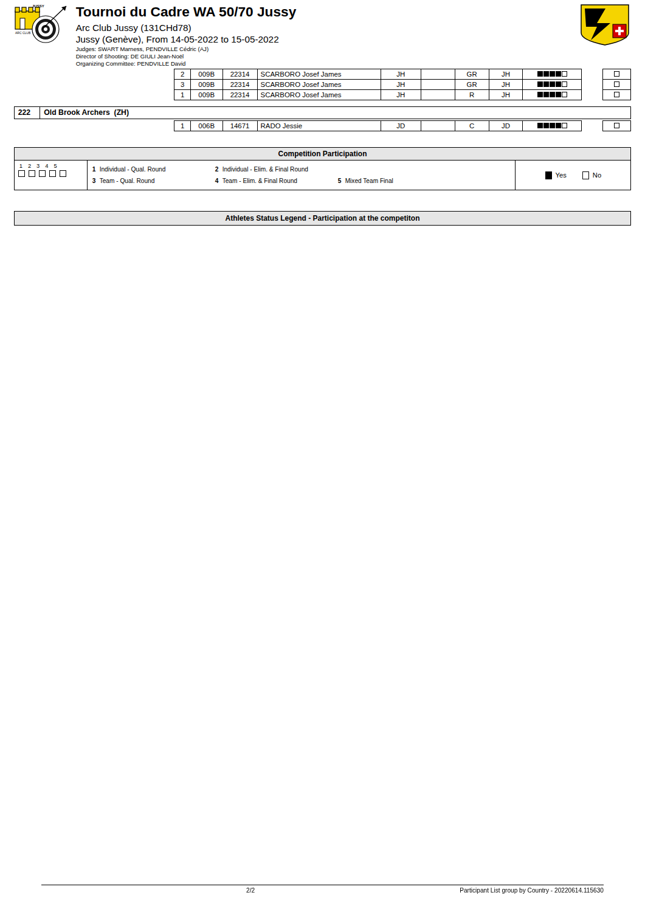JUSSY ARC CLUB
Tournoi du Cadre WA 50/70 Jussy
Arc Club Jussy (131CHd78)
Jussy (Genève), From 14-05-2022 to 15-05-2022
Judges: SWART Marness, PENDVILLE Cédric (AJ)
Director of Shooting: DE GIULI Jean-Noël
Organizing Committee: PENDVILLE David
| | 2 | 009B | 22314 | SCARBORO Josef James | JH | | GR | JH | | | |
| | 3 | 009B | 22314 | SCARBORO Josef James | JH | | GR | JH | | | |
| | 1 | 009B | 22314 | SCARBORO Josef James | JH | | R | JH | | | |
| 222 | Old Brook Archers (ZH) |
| | 1 | 006B | 14671 | RADO Jessie | JD | | C | JD | | | |
Competition Participation
12345
1 Individual - Qual. Round 2 Individual - Elim. & Final Round
3 Team - Qual. Round 4 Team - Elim. & Final Round 5 Mixed Team Final
Yes
No
Athletes Status Legend - Participation at the competiton
2/2 Participant List group by Country - 20220614.115630